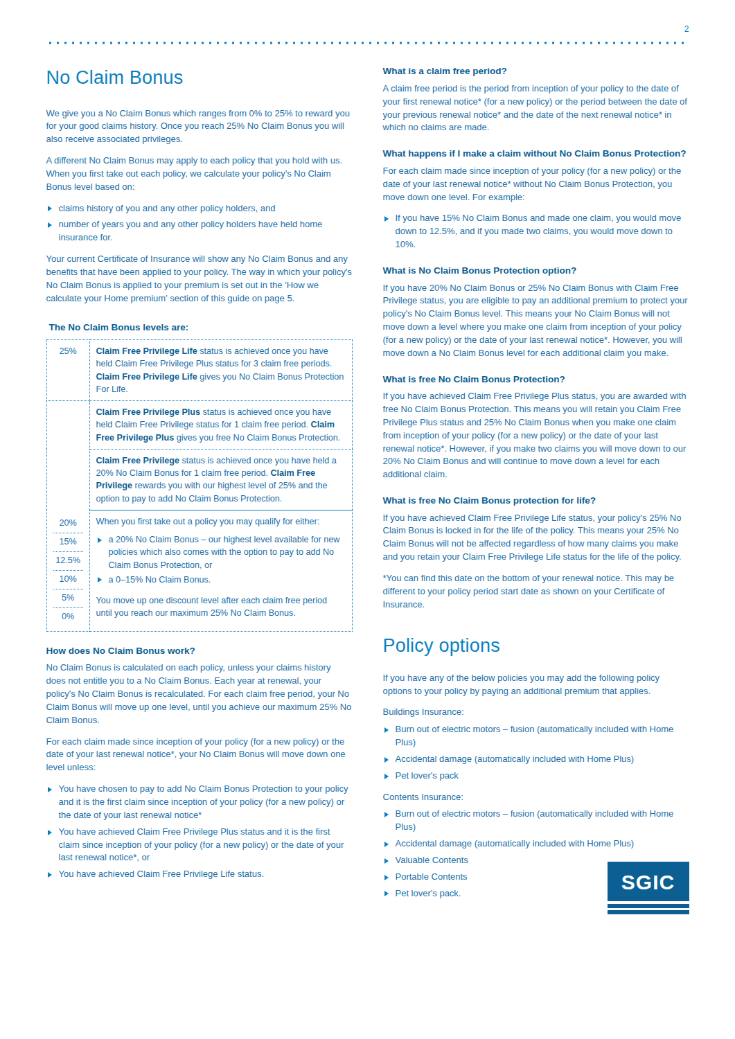2
No Claim Bonus
We give you a No Claim Bonus which ranges from 0% to 25% to reward you for your good claims history. Once you reach 25% No Claim Bonus you will also receive associated privileges.
A different No Claim Bonus may apply to each policy that you hold with us. When you first take out each policy, we calculate your policy's No Claim Bonus level based on:
claims history of you and any other policy holders, and
number of years you and any other policy holders have held home insurance for.
Your current Certificate of Insurance will show any No Claim Bonus and any benefits that have been applied to your policy. The way in which your policy's No Claim Bonus is applied to your premium is set out in the 'How we calculate your Home premium' section of this guide on page 5.
The No Claim Bonus levels are:
| 25% | Claim Free Privilege Life status is achieved once you have held Claim Free Privilege Plus status for 3 claim free periods. Claim Free Privilege Life gives you No Claim Bonus Protection For Life. |
| | Claim Free Privilege Plus status is achieved once you have held Claim Free Privilege status for 1 claim free period. Claim Free Privilege Plus gives you free No Claim Bonus Protection. |
| | Claim Free Privilege status is achieved once you have held a 20% No Claim Bonus for 1 claim free period. Claim Free Privilege rewards you with our highest level of 25% and the option to pay to add No Claim Bonus Protection. |
| 20% 15% 12.5% 10% 5% 0% | When you first take out a policy you may qualify for either: a 20% No Claim Bonus – our highest level available for new policies which also comes with the option to pay to add No Claim Bonus Protection, or a 0–15% No Claim Bonus. You move up one discount level after each claim free period until you reach our maximum 25% No Claim Bonus. |
How does No Claim Bonus work?
No Claim Bonus is calculated on each policy, unless your claims history does not entitle you to a No Claim Bonus. Each year at renewal, your policy's No Claim Bonus is recalculated. For each claim free period, your No Claim Bonus will move up one level, until you achieve our maximum 25% No Claim Bonus.
For each claim made since inception of your policy (for a new policy) or the date of your last renewal notice*, your No Claim Bonus will move down one level unless:
You have chosen to pay to add No Claim Bonus Protection to your policy and it is the first claim since inception of your policy (for a new policy) or the date of your last renewal notice*
You have achieved Claim Free Privilege Plus status and it is the first claim since inception of your policy (for a new policy) or the date of your last renewal notice*, or
You have achieved Claim Free Privilege Life status.
What is a claim free period?
A claim free period is the period from inception of your policy to the date of your first renewal notice* (for a new policy) or the period between the date of your previous renewal notice* and the date of the next renewal notice* in which no claims are made.
What happens if I make a claim without No Claim Bonus Protection?
For each claim made since inception of your policy (for a new policy) or the date of your last renewal notice* without No Claim Bonus Protection, you move down one level. For example:
If you have 15% No Claim Bonus and made one claim, you would move down to 12.5%, and if you made two claims, you would move down to 10%.
What is No Claim Bonus Protection option?
If you have 20% No Claim Bonus or 25% No Claim Bonus with Claim Free Privilege status, you are eligible to pay an additional premium to protect your policy's No Claim Bonus level. This means your No Claim Bonus will not move down a level where you make one claim from inception of your policy (for a new policy) or the date of your last renewal notice*. However, you will move down a No Claim Bonus level for each additional claim you make.
What is free No Claim Bonus Protection?
If you have achieved Claim Free Privilege Plus status, you are awarded with free No Claim Bonus Protection. This means you will retain you Claim Free Privilege Plus status and 25% No Claim Bonus when you make one claim from inception of your policy (for a new policy) or the date of your last renewal notice*. However, if you make two claims you will move down to our 20% No Claim Bonus and will continue to move down a level for each additional claim.
What is free No Claim Bonus protection for life?
If you have achieved Claim Free Privilege Life status, your policy's 25% No Claim Bonus is locked in for the life of the policy. This means your 25% No Claim Bonus will not be affected regardless of how many claims you make and you retain your Claim Free Privilege Life status for the life of the policy.
*You can find this date on the bottom of your renewal notice. This may be different to your policy period start date as shown on your Certificate of Insurance.
Policy options
If you have any of the below policies you may add the following policy options to your policy by paying an additional premium that applies.
Buildings Insurance:
Burn out of electric motors – fusion (automatically included with Home Plus)
Accidental damage (automatically included with Home Plus)
Pet lover's pack
Contents Insurance:
Burn out of electric motors – fusion (automatically included with Home Plus)
Accidental damage (automatically included with Home Plus)
Valuable Contents
Portable Contents
Pet lover's pack.
SGIC